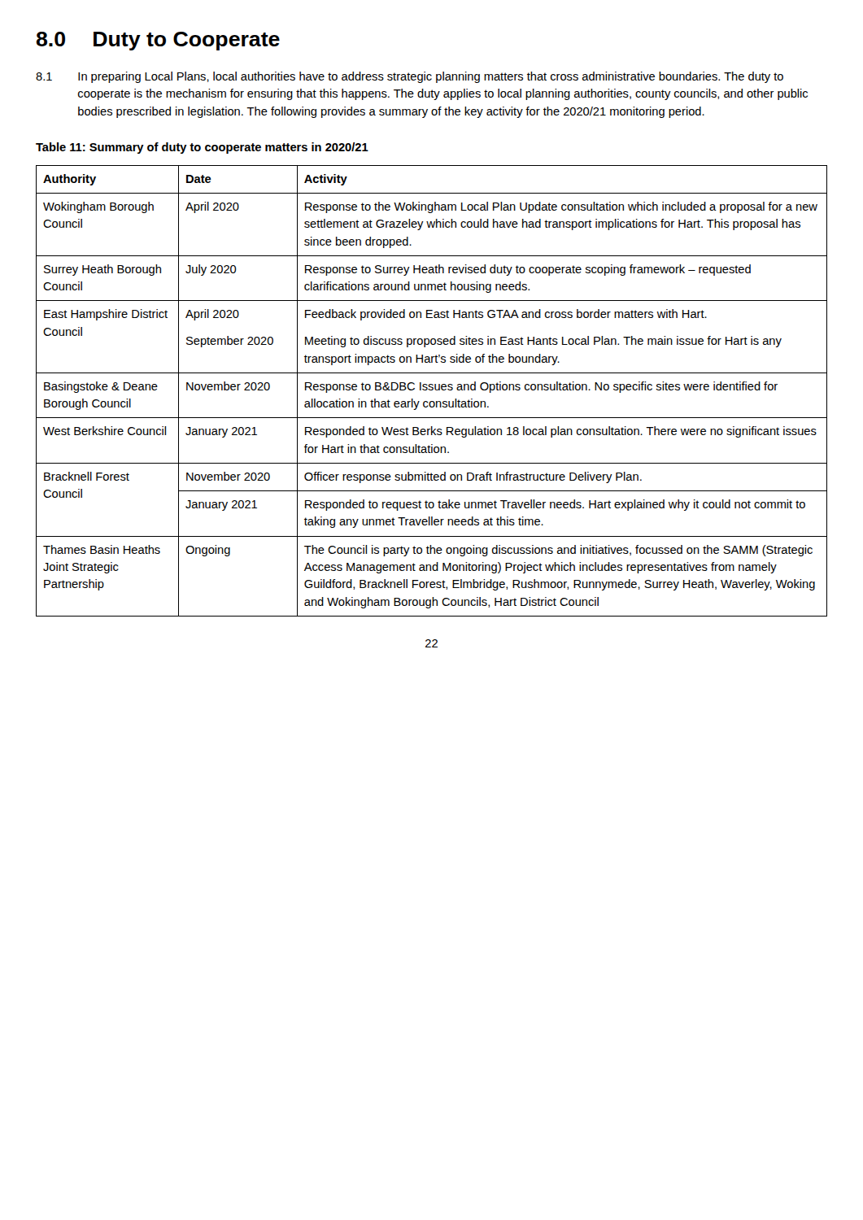8.0 Duty to Cooperate
8.1
In preparing Local Plans, local authorities have to address strategic planning matters that cross administrative boundaries. The duty to cooperate is the mechanism for ensuring that this happens. The duty applies to local planning authorities, county councils, and other public bodies prescribed in legislation. The following provides a summary of the key activity for the 2020/21 monitoring period.
Table 11: Summary of duty to cooperate matters in 2020/21
| Authority | Date | Activity |
| --- | --- | --- |
| Wokingham Borough Council | April 2020 | Response to the Wokingham Local Plan Update consultation which included a proposal for a new settlement at Grazeley which could have had transport implications for Hart. This proposal has since been dropped. |
| Surrey Heath Borough Council | July 2020 | Response to Surrey Heath revised duty to cooperate scoping framework – requested clarifications around unmet housing needs. |
| East Hampshire District Council | April 2020 September 2020 | Feedback provided on East Hants GTAA and cross border matters with Hart. Meeting to discuss proposed sites in East Hants Local Plan. The main issue for Hart is any transport impacts on Hart’s side of the boundary. |
| Basingstoke & Deane Borough Council | November 2020 | Response to B&DBC Issues and Options consultation. No specific sites were identified for allocation in that early consultation. |
| West Berkshire Council | January 2021 | Responded to West Berks Regulation 18 local plan consultation. There were no significant issues for Hart in that consultation. |
| Bracknell Forest Council | November 2020 | Officer response submitted on Draft Infrastructure Delivery Plan. |
| January 2021 | Responded to request to take unmet Traveller needs. Hart explained why it could not commit to taking any unmet Traveller needs at this time. |
| Thames Basin Heaths Joint Strategic Partnership | Ongoing | The Council is party to the ongoing discussions and initiatives, focussed on the SAMM (Strategic Access Management and Monitoring) Project which includes representatives from namely Guildford, Bracknell Forest, Elmbridge, Rushmoor, Runnymede, Surrey Heath, Waverley, Woking and Wokingham Borough Councils, Hart District Council |
22